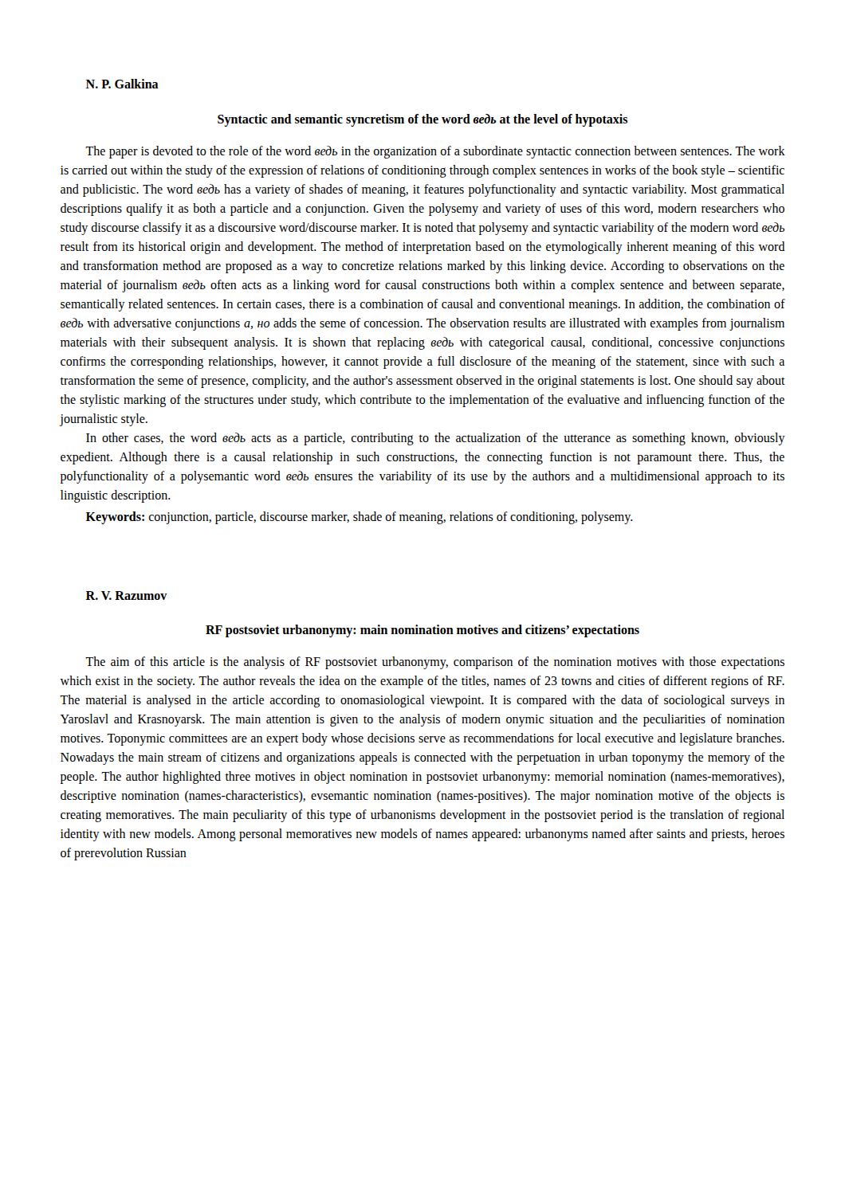N. P. Galkina
Syntactic and semantic syncretism of the word ведь at the level of hypotaxis
The paper is devoted to the role of the word ведь in the organization of a subordinate syntactic connection between sentences. The work is carried out within the study of the expression of relations of conditioning through complex sentences in works of the book style – scientific and publicistic. The word ведь has a variety of shades of meaning, it features polyfunctionality and syntactic variability. Most grammatical descriptions qualify it as both a particle and a conjunction. Given the polysemy and variety of uses of this word, modern researchers who study discourse classify it as a discoursive word/discourse marker. It is noted that polysemy and syntactic variability of the modern word ведь result from its historical origin and development. The method of interpretation based on the etymologically inherent meaning of this word and transformation method are proposed as a way to concretize relations marked by this linking device. According to observations on the material of journalism ведь often acts as a linking word for causal constructions both within a complex sentence and between separate, semantically related sentences. In certain cases, there is a combination of causal and conventional meanings. In addition, the combination of ведь with adversative conjunctions а, но adds the seme of concession. The observation results are illustrated with examples from journalism materials with their subsequent analysis. It is shown that replacing ведь with categorical causal, conditional, concessive conjunctions confirms the corresponding relationships, however, it cannot provide a full disclosure of the meaning of the statement, since with such a transformation the seme of presence, complicity, and the author's assessment observed in the original statements is lost. One should say about the stylistic marking of the structures under study, which contribute to the implementation of the evaluative and influencing function of the journalistic style.
In other cases, the word ведь acts as a particle, contributing to the actualization of the utterance as something known, obviously expedient. Although there is a causal relationship in such constructions, the connecting function is not paramount there. Thus, the polyfunctionality of a polysemantic word ведь ensures the variability of its use by the authors and a multidimensional approach to its linguistic description.
Keywords: conjunction, particle, discourse marker, shade of meaning, relations of conditioning, polysemy.
R. V. Razumov
RF postsoviet urbanonymy: main nomination motives and citizens’ expectations
The aim of this article is the analysis of RF postsoviet urbanonymy, comparison of the nomination motives with those expectations which exist in the society. The author reveals the idea on the example of the titles, names of 23 towns and cities of different regions of RF. The material is analysed in the article according to onomasiological viewpoint. It is compared with the data of sociological surveys in Yaroslavl and Krasnoyarsk. The main attention is given to the analysis of modern onymic situation and the peculiarities of nomination motives. Toponymic committees are an expert body whose decisions serve as recommendations for local executive and legislature branches. Nowadays the main stream of citizens and organizations appeals is connected with the perpetuation in urban toponymy the memory of the people. The author highlighted three motives in object nomination in postsoviet urbanonymy: memorial nomination (names-memoratives), descriptive nomination (names-characteristics), evsemantic nomination (names-positives). The major nomination motive of the objects is creating memoratives. The main peculiarity of this type of urbanonisms development in the postsoviet period is the translation of regional identity with new models. Among personal memoratives new models of names appeared: urbanonyms named after saints and priests, heroes of prerevolution Russian